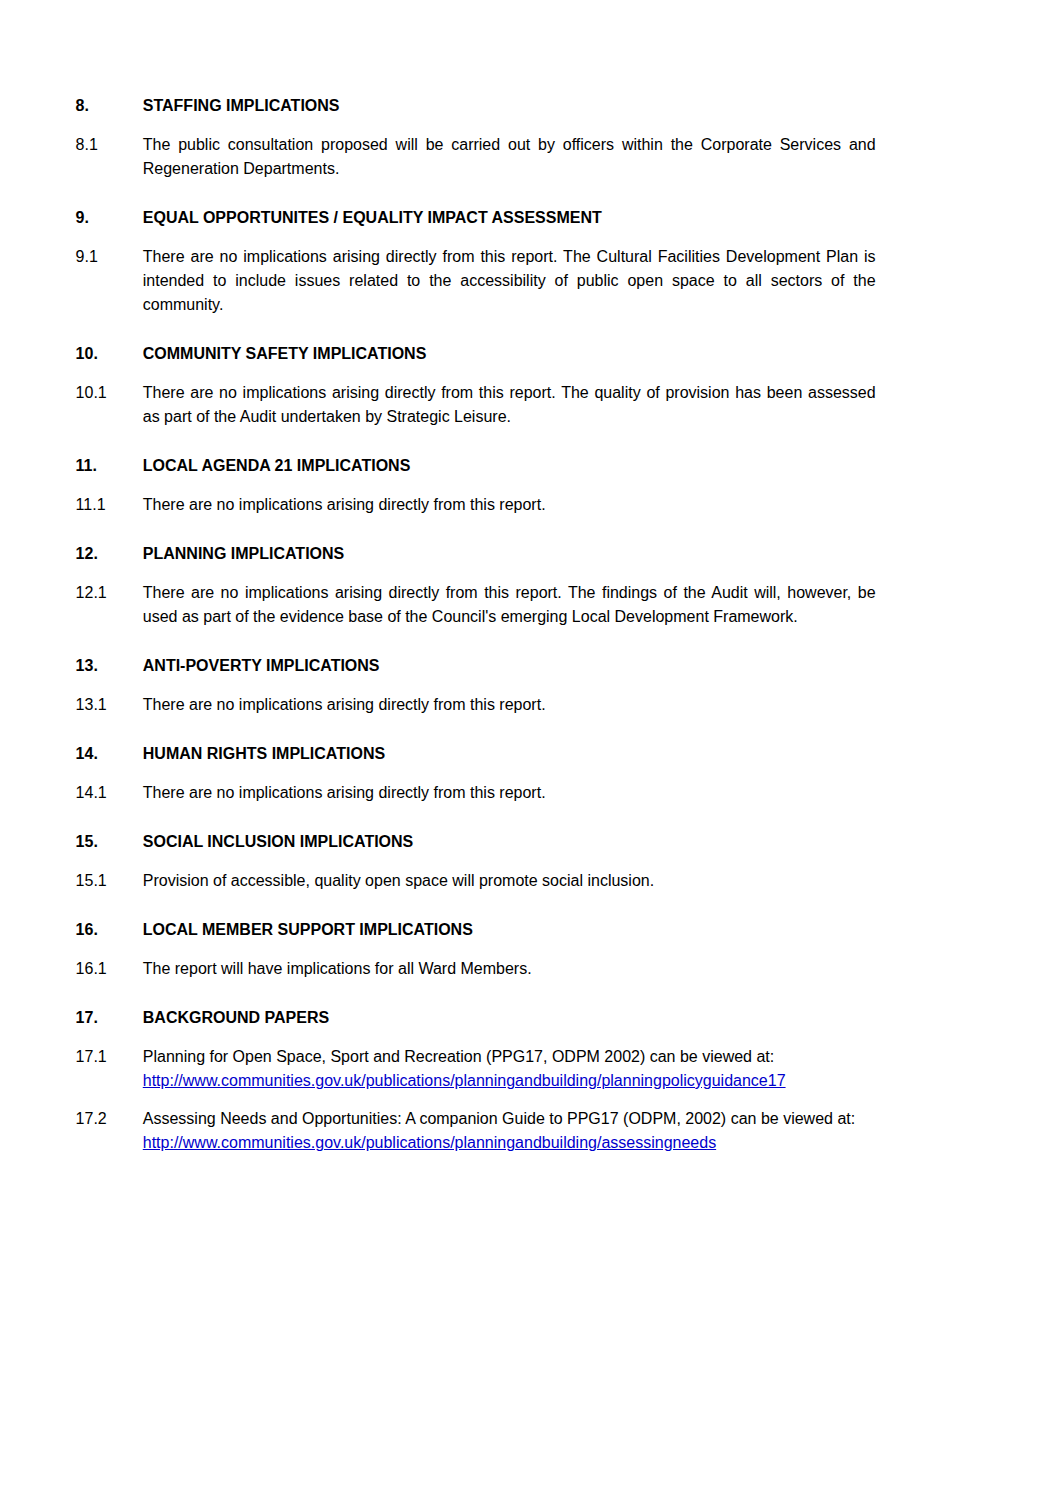8. Staffing Implications
8.1 The public consultation proposed will be carried out by officers within the Corporate Services and Regeneration Departments.
9. Equal Opportunites / Equality Impact Assessment
9.1 There are no implications arising directly from this report. The Cultural Facilities Development Plan is intended to include issues related to the accessibility of public open space to all sectors of the community.
10. Community Safety Implications
10.1 There are no implications arising directly from this report. The quality of provision has been assessed as part of the Audit undertaken by Strategic Leisure.
11. Local Agenda 21 Implications
11.1 There are no implications arising directly from this report.
12. Planning Implications
12.1 There are no implications arising directly from this report. The findings of the Audit will, however, be used as part of the evidence base of the Council's emerging Local Development Framework.
13. Anti-Poverty Implications
13.1 There are no implications arising directly from this report.
14. Human Rights Implications
14.1 There are no implications arising directly from this report.
15. Social Inclusion Implications
15.1 Provision of accessible, quality open space will promote social inclusion.
16. Local Member Support Implications
16.1 The report will have implications for all Ward Members.
17. Background Papers
17.1 Planning for Open Space, Sport and Recreation (PPG17, ODPM 2002) can be viewed at:
http://www.communities.gov.uk/publications/planningandbuilding/planningpolicyguidance17
17.2 Assessing Needs and Opportunities: A companion Guide to PPG17 (ODPM, 2002) can be viewed at:
http://www.communities.gov.uk/publications/planningandbuilding/assessingneeds